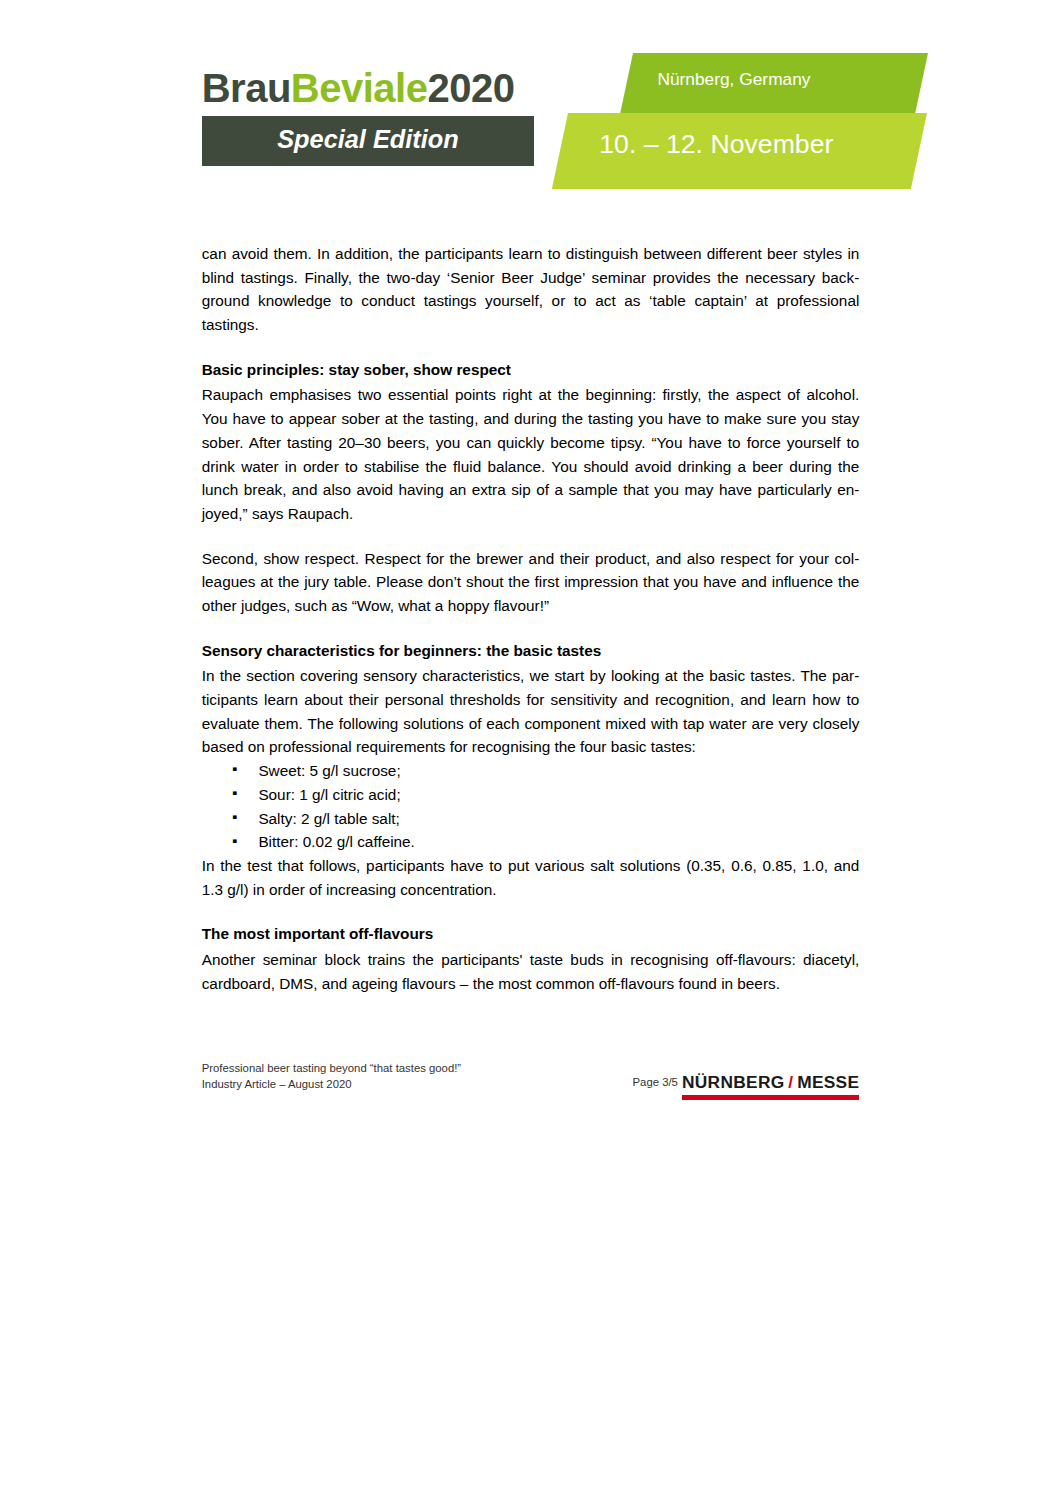Brau Beviale 2020
Special Edition
Nürnberg, Germany
10. – 12. November
can avoid them. In addition, the participants learn to distinguish between different beer styles in blind tastings. Finally, the two-day ‘Senior Beer Judge’ seminar provides the necessary background knowledge to conduct tastings yourself, or to act as ‘table captain’ at professional tastings.
Basic principles: stay sober, show respect
Raupach emphasises two essential points right at the beginning: firstly, the aspect of alcohol. You have to appear sober at the tasting, and during the tasting you have to make sure you stay sober. After tasting 20–30 beers, you can quickly become tipsy. “You have to force yourself to drink water in order to stabilise the fluid balance. You should avoid drinking a beer during the lunch break, and also avoid having an extra sip of a sample that you may have particularly enjoyed,” says Raupach.
Second, show respect. Respect for the brewer and their product, and also respect for your colleagues at the jury table. Please don’t shout the first impression that you have and influence the other judges, such as “Wow, what a hoppy flavour!”
Sensory characteristics for beginners: the basic tastes
In the section covering sensory characteristics, we start by looking at the basic tastes. The participants learn about their personal thresholds for sensitivity and recognition, and learn how to evaluate them. The following solutions of each component mixed with tap water are very closely based on professional requirements for recognising the four basic tastes:
Sweet: 5 g/l sucrose;
Sour: 1 g/l citric acid;
Salty: 2 g/l table salt;
Bitter: 0.02 g/l caffeine.
In the test that follows, participants have to put various salt solutions (0.35, 0.6, 0.85, 1.0, and 1.3 g/l) in order of increasing concentration.
The most important off-flavours
Another seminar block trains the participants' taste buds in recognising off-flavours: diacetyl, cardboard, DMS, and ageing flavours – the most common off-flavours found in beers.
Professional beer tasting beyond “that tastes good!”
Industry Article – August 2020
Page 3/5
NÜRNBERG/MESSE